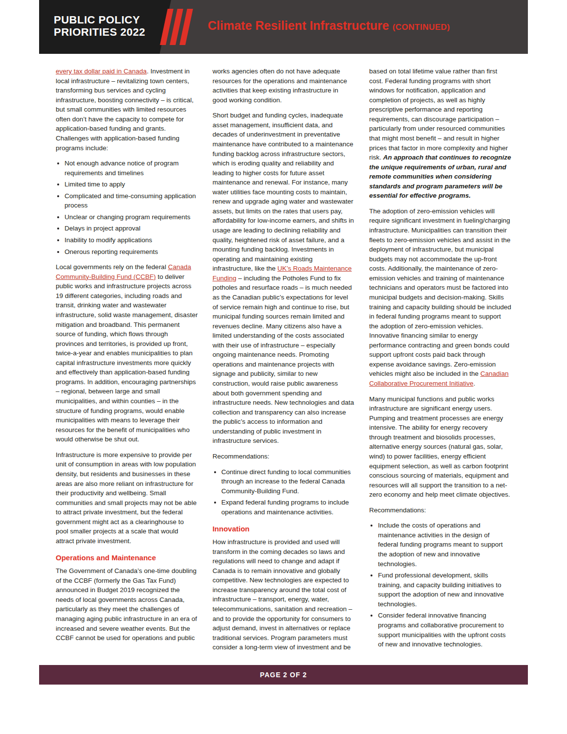PUBLIC POLICY
PRIORITIES 2022
Climate Resilient Infrastructure (CONTINUED)
every tax dollar paid in Canada. Investment in local infrastructure – revitalizing town centers, transforming bus services and cycling infrastructure, boosting connectivity – is critical, but small communities with limited resources often don’t have the capacity to compete for application-based funding and grants. Challenges with application-based funding programs include:
Not enough advance notice of program requirements and timelines
Limited time to apply
Complicated and time-consuming application process
Unclear or changing program requirements
Delays in project approval
Inability to modify applications
Onerous reporting requirements
Local governments rely on the federal Canada Community-Building Fund (CCBF) to deliver public works and infrastructure projects across 19 different categories, including roads and transit, drinking water and wastewater infrastructure, solid waste management, disaster mitigation and broadband. This permanent source of funding, which flows through provinces and territories, is provided up front, twice-a-year and enables municipalities to plan capital infrastructure investments more quickly and effectively than application-based funding programs. In addition, encouraging partnerships – regional, between large and small municipalities, and within counties – in the structure of funding programs, would enable municipalities with means to leverage their resources for the benefit of municipalities who would otherwise be shut out.
Infrastructure is more expensive to provide per unit of consumption in areas with low population density, but residents and businesses in these areas are also more reliant on infrastructure for their productivity and wellbeing. Small communities and small projects may not be able to attract private investment, but the federal government might act as a clearinghouse to pool smaller projects at a scale that would attract private investment.
Operations and Maintenance
The Government of Canada’s one-time doubling of the CCBF (formerly the Gas Tax Fund) announced in Budget 2019 recognized the needs of local governments across Canada, particularly as they meet the challenges of managing aging public infrastructure in an era of increased and severe weather events. But the CCBF cannot be used for operations and public works agencies often do not have adequate resources for the operations and maintenance activities that keep existing infrastructure in good working condition.
Short budget and funding cycles, inadequate asset management, insufficient data, and decades of underinvestment in preventative maintenance have contributed to a maintenance funding backlog across infrastructure sectors, which is eroding quality and reliability and leading to higher costs for future asset maintenance and renewal. For instance, many water utilities face mounting costs to maintain, renew and upgrade aging water and wastewater assets, but limits on the rates that users pay, affordability for low-income earners, and shifts in usage are leading to declining reliability and quality, heightened risk of asset failure, and a mounting funding backlog. Investments in operating and maintaining existing infrastructure, like the UK’s Roads Maintenance Funding – including the Potholes Fund to fix potholes and resurface roads – is much needed as the Canadian public’s expectations for level of service remain high and continue to rise, but municipal funding sources remain limited and revenues decline. Many citizens also have a limited understanding of the costs associated with their use of infrastructure – especially ongoing maintenance needs. Promoting operations and maintenance projects with signage and publicity, similar to new construction, would raise public awareness about both government spending and infrastructure needs. New technologies and data collection and transparency can also increase the public’s access to information and understanding of public investment in infrastructure services.
Recommendations:
Continue direct funding to local communities through an increase to the federal Canada Community-Building Fund.
Expand federal funding programs to include operations and maintenance activities.
Innovation
How infrastructure is provided and used will transform in the coming decades so laws and regulations will need to change and adapt if Canada is to remain innovative and globally competitive. New technologies are expected to increase transparency around the total cost of infrastructure – transport, energy, water, telecommunications, sanitation and recreation – and to provide the opportunity for consumers to adjust demand, invest in alternatives or replace traditional services. Program parameters must consider a long-term view of investment and be based on total lifetime value rather than first cost. Federal funding programs with short windows for notification, application and completion of projects, as well as highly prescriptive performance and reporting requirements, can discourage participation – particularly from under resourced communities that might most benefit – and result in higher prices that factor in more complexity and higher risk. An approach that continues to recognize the unique requirements of urban, rural and remote communities when considering standards and program parameters will be essential for effective programs.
The adoption of zero-emission vehicles will require significant investment in fueling/charging infrastructure. Municipalities can transition their fleets to zero-emission vehicles and assist in the deployment of infrastructure, but municipal budgets may not accommodate the up-front costs. Additionally, the maintenance of zero-emission vehicles and training of maintenance technicians and operators must be factored into municipal budgets and decision-making. Skills training and capacity building should be included in federal funding programs meant to support the adoption of zero-emission vehicles. Innovative financing similar to energy performance contracting and green bonds could support upfront costs paid back through expense avoidance savings. Zero-emission vehicles might also be included in the Canadian Collaborative Procurement Initiative.
Many municipal functions and public works infrastructure are significant energy users. Pumping and treatment processes are energy intensive. The ability for energy recovery through treatment and biosolids processes, alternative energy sources (natural gas, solar, wind) to power facilities, energy efficient equipment selection, as well as carbon footprint conscious sourcing of materials, equipment and resources will all support the transition to a net-zero economy and help meet climate objectives.
Recommendations:
Include the costs of operations and maintenance activities in the design of federal funding programs meant to support the adoption of new and innovative technologies.
Fund professional development, skills training, and capacity building initiatives to support the adoption of new and innovative technologies.
Consider federal innovative financing programs and collaborative procurement to support municipalities with the upfront costs of new and innovative technologies.
PAGE 2 OF 2